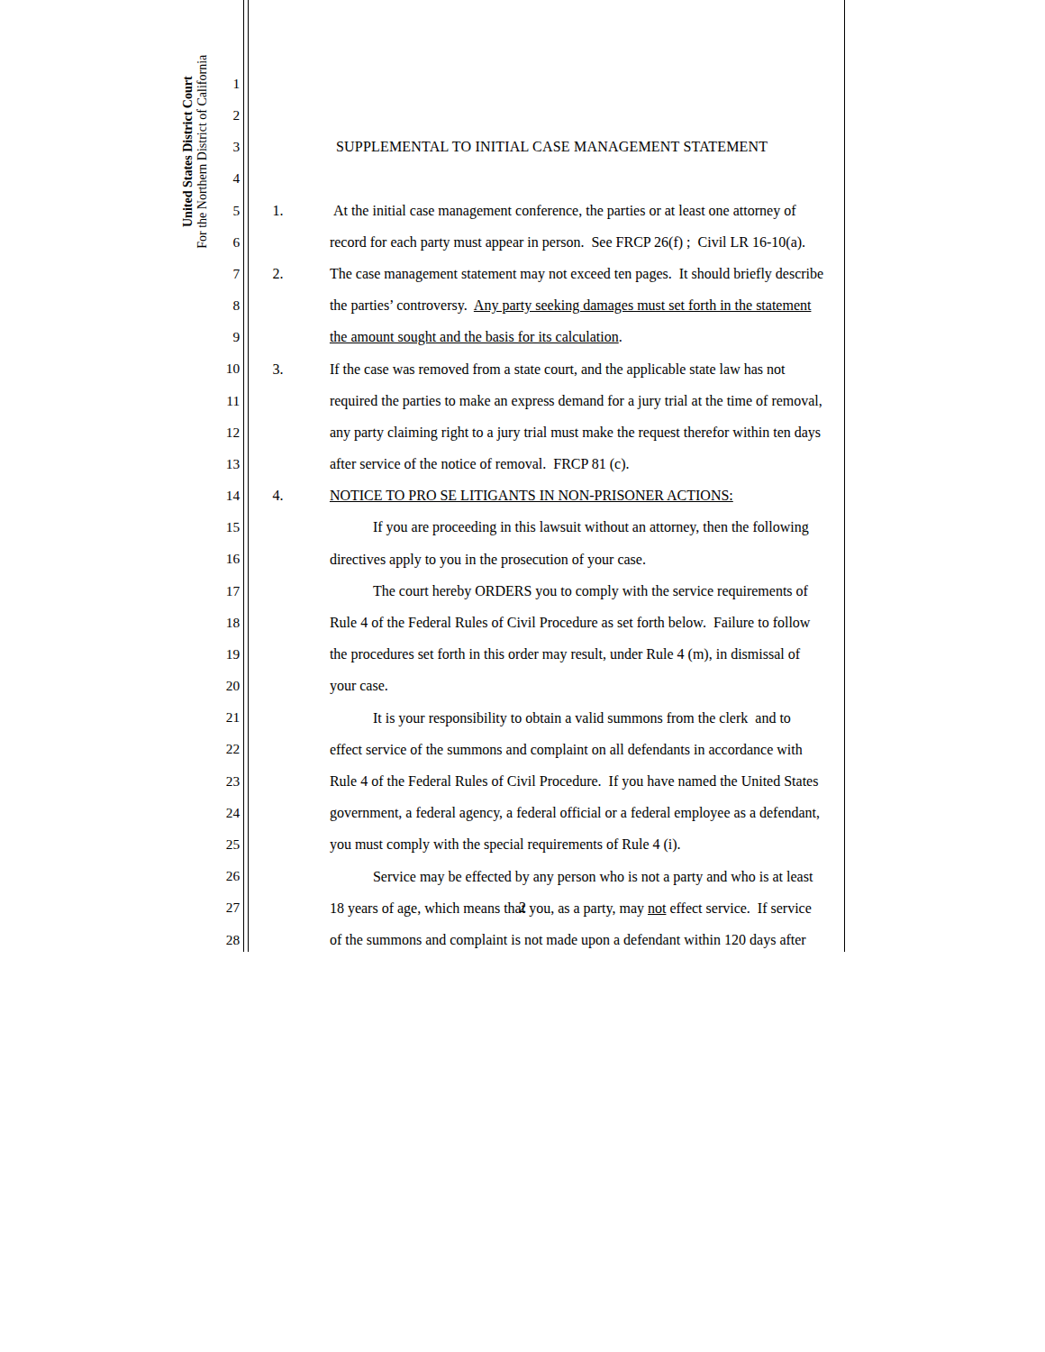1
2
3
4
5
6
7
8
9
10
11
12
13
14
15
16
17
18
19
20
21
22
23
24
25
26
27
28
United States District Court
For the Northern District of California
SUPPLEMENTAL TO INITIAL CASE MANAGEMENT STATEMENT
1.
At the initial case management conference, the parties or at least one attorney of
record for each party must appear in person. See FRCP 26(f) ; Civil LR 16-10(a).
2.
The case management statement may not exceed ten pages. It should briefly describe
the parties’ controversy. Any party seeking damages must set forth in the statement
the amount sought and the basis for its calculation.
3.
If the case was removed from a state court, and the applicable state law has not
required the parties to make an express demand for a jury trial at the time of removal,
any party claiming right to a jury trial must make the request therefor within ten days
after service of the notice of removal. FRCP 81 (c).
4.
NOTICE TO PRO SE LITIGANTS IN NON-PRISONER ACTIONS:
If you are proceeding in this lawsuit without an attorney, then the following
directives apply to you in the prosecution of your case.
The court hereby ORDERS you to comply with the service requirements of
Rule 4 of the Federal Rules of Civil Procedure as set forth below. Failure to follow
the procedures set forth in this order may result, under Rule 4 (m), in dismissal of
your case.
It is your responsibility to obtain a valid summons from the clerk and to
effect service of the summons and complaint on all defendants in accordance with
Rule 4 of the Federal Rules of Civil Procedure. If you have named the United States
government, a federal agency, a federal official or a federal employee as a defendant,
you must comply with the special requirements of Rule 4 (i).
Service may be effected by any person who is not a party and who is at least
18 years of age, which means that you, as a party, may not effect service. If service
of the summons and complaint is not made upon a defendant within 120 days after
2